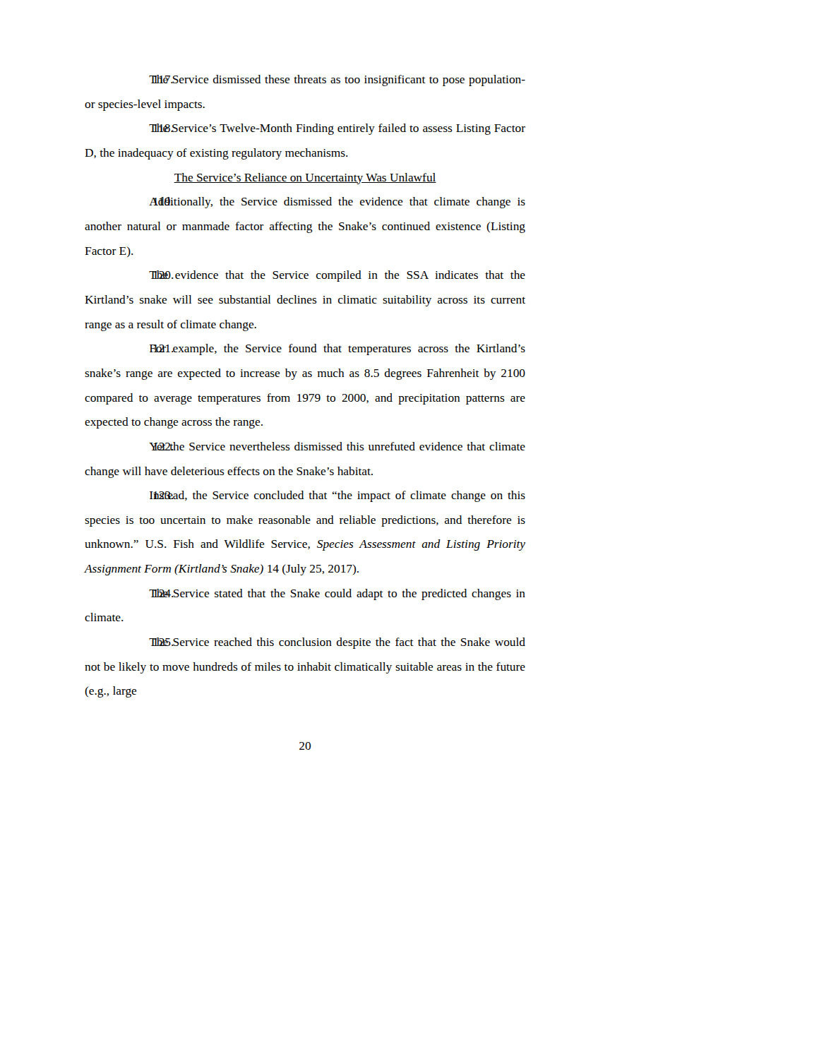117. The Service dismissed these threats as too insignificant to pose population- or species-level impacts.
118. The Service’s Twelve-Month Finding entirely failed to assess Listing Factor D, the inadequacy of existing regulatory mechanisms.
The Service’s Reliance on Uncertainty Was Unlawful
119. Additionally, the Service dismissed the evidence that climate change is another natural or manmade factor affecting the Snake’s continued existence (Listing Factor E).
120. The evidence that the Service compiled in the SSA indicates that the Kirtland’s snake will see substantial declines in climatic suitability across its current range as a result of climate change.
121. For example, the Service found that temperatures across the Kirtland’s snake’s range are expected to increase by as much as 8.5 degrees Fahrenheit by 2100 compared to average temperatures from 1979 to 2000, and precipitation patterns are expected to change across the range.
122. Yet the Service nevertheless dismissed this unrefuted evidence that climate change will have deleterious effects on the Snake’s habitat.
123. Instead, the Service concluded that “the impact of climate change on this species is too uncertain to make reasonable and reliable predictions, and therefore is unknown.” U.S. Fish and Wildlife Service, Species Assessment and Listing Priority Assignment Form (Kirtland’s Snake) 14 (July 25, 2017).
124. The Service stated that the Snake could adapt to the predicted changes in climate.
125. The Service reached this conclusion despite the fact that the Snake would not be likely to move hundreds of miles to inhabit climatically suitable areas in the future (e.g., large
20